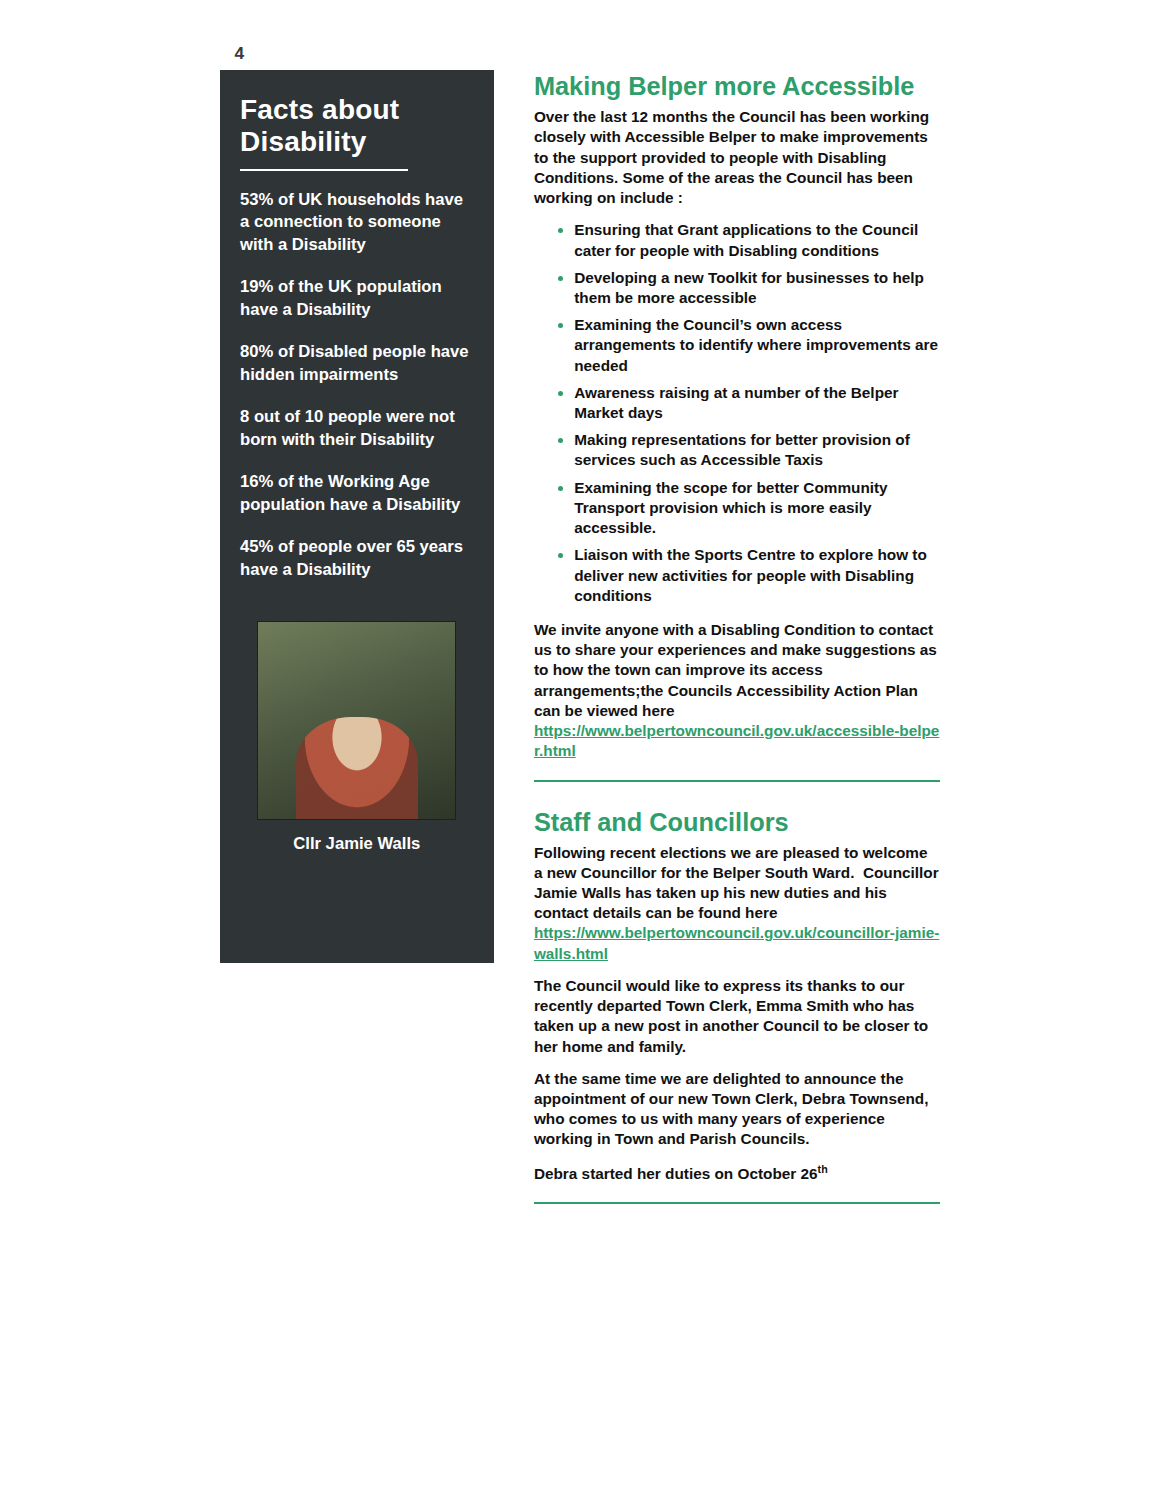4
Facts about
Disability
53% of UK households have a connection to someone with a Disability
19% of the UK population have a Disability
80% of Disabled people have hidden impairments
8 out of 10 people were not born with their Disability
16% of the Working Age population have a Disability
45% of people over 65 years have a Disability
Cllr Jamie Walls
Making Belper more Accessible
Over the last 12 months the Council has been working closely with Accessible Belper to make improvements to the support provided to people with Disabling Conditions. Some of the areas the Council has been working on include :
Ensuring that Grant applications to the Council cater for people with Disabling conditions
Developing a new Toolkit for businesses to help them be more accessible
Examining the Council’s own access arrangements to identify where improvements are needed
Awareness raising at a number of the Belper Market days
Making representations for better provision of services such as Accessible Taxis
Examining the scope for better Community Transport provision which is more easily accessible.
Liaison with the Sports Centre to explore how to deliver new activities for people with Disabling conditions
We invite anyone with a Disabling Condition to contact us to share your experiences and make suggestions as to how the town can improve its access arrangements;the Councils Accessibility Action Plan can be viewed here
https://www.belpertowncouncil.gov.uk/accessible-belper.html
Staff and Councillors
Following recent elections we are pleased to welcome a new Councillor for the Belper South Ward. Councillor Jamie Walls has taken up his new duties and his contact details can be found here
https://www.belpertowncouncil.gov.uk/councillor-jamie-walls.html
The Council would like to express its thanks to our recently departed Town Clerk, Emma Smith who has taken up a new post in another Council to be closer to her home and family.
At the same time we are delighted to announce the appointment of our new Town Clerk, Debra Townsend, who comes to us with many years of experience working in Town and Parish Councils.
Debra started her duties on October 26th